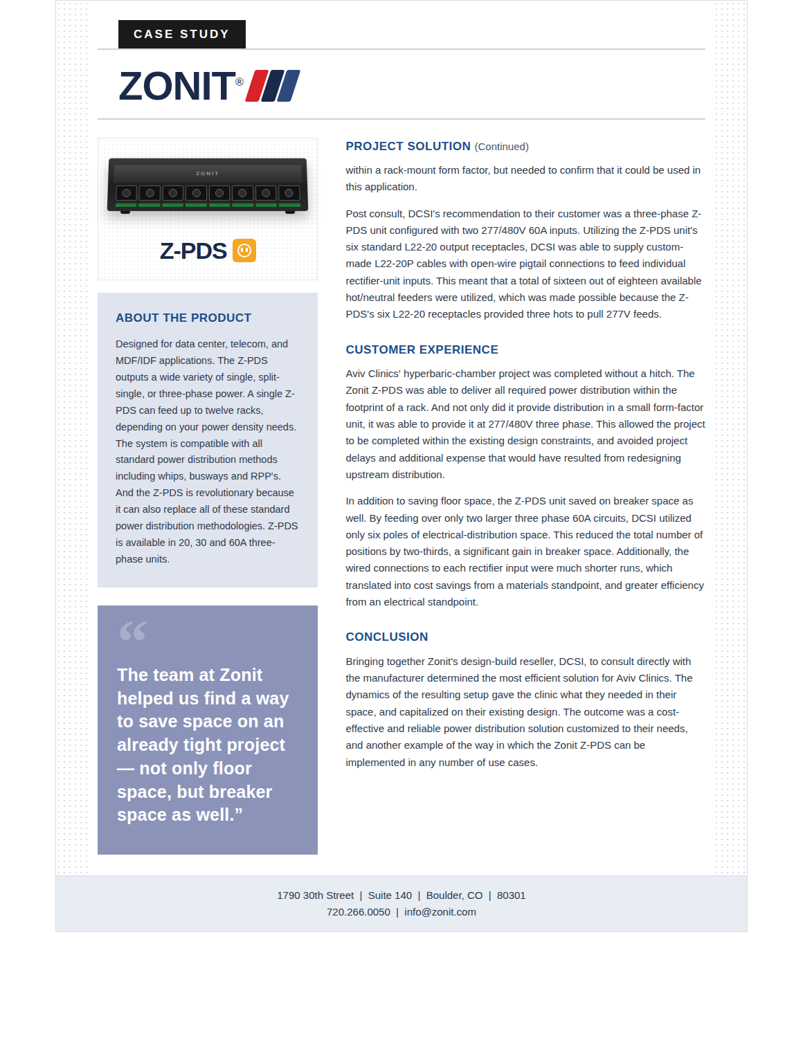CASE STUDY
ZONIT®
Z-PDS
ABOUT THE PRODUCT
Designed for data center, telecom, and MDF/IDF applications. The Z-PDS outputs a wide variety of single, split-single, or three-phase power. A single Z-PDS can feed up to twelve racks, depending on your power density needs. The system is compatible with all standard power distribution methods including whips, busways and RPP's. And the Z-PDS is revolutionary because it can also replace all of these standard power distribution methodologies. Z-PDS is available in 20, 30 and 60A three-phase units.
“
The team at Zonit helped us find a way to save space on an already tight project — not only floor space, but breaker space as well.”
PROJECT SOLUTION (Continued)
within a rack-mount form factor, but needed to confirm that it could be used in this application.
Post consult, DCSI's recommendation to their customer was a three-phase Z-PDS unit configured with two 277/480V 60A inputs. Utilizing the Z-PDS unit's six standard L22-20 output receptacles, DCSI was able to supply custom-made L22-20P cables with open-wire pigtail connections to feed individual rectifier-unit inputs. This meant that a total of sixteen out of eighteen available hot/neutral feeders were utilized, which was made possible because the Z-PDS's six L22-20 receptacles provided three hots to pull 277V feeds.
CUSTOMER EXPERIENCE
Aviv Clinics' hyperbaric-chamber project was completed without a hitch. The Zonit Z-PDS was able to deliver all required power distribution within the footprint of a rack. And not only did it provide distribution in a small form-factor unit, it was able to provide it at 277/480V three phase. This allowed the project to be completed within the existing design constraints, and avoided project delays and additional expense that would have resulted from redesigning upstream distribution.
In addition to saving floor space, the Z-PDS unit saved on breaker space as well. By feeding over only two larger three phase 60A circuits, DCSI utilized only six poles of electrical-distribution space. This reduced the total number of positions by two-thirds, a significant gain in breaker space. Additionally, the wired connections to each rectifier input were much shorter runs, which translated into cost savings from a materials standpoint, and greater efficiency from an electrical standpoint.
CONCLUSION
Bringing together Zonit's design-build reseller, DCSI, to consult directly with the manufacturer determined the most efficient solution for Aviv Clinics. The dynamics of the resulting setup gave the clinic what they needed in their space, and capitalized on their existing design. The outcome was a cost-effective and reliable power distribution solution customized to their needs, and another example of the way in which the Zonit Z-PDS can be implemented in any number of use cases.
1790 30th Street | Suite 140 | Boulder, CO | 80301
720.266.0050 | info@zonit.com